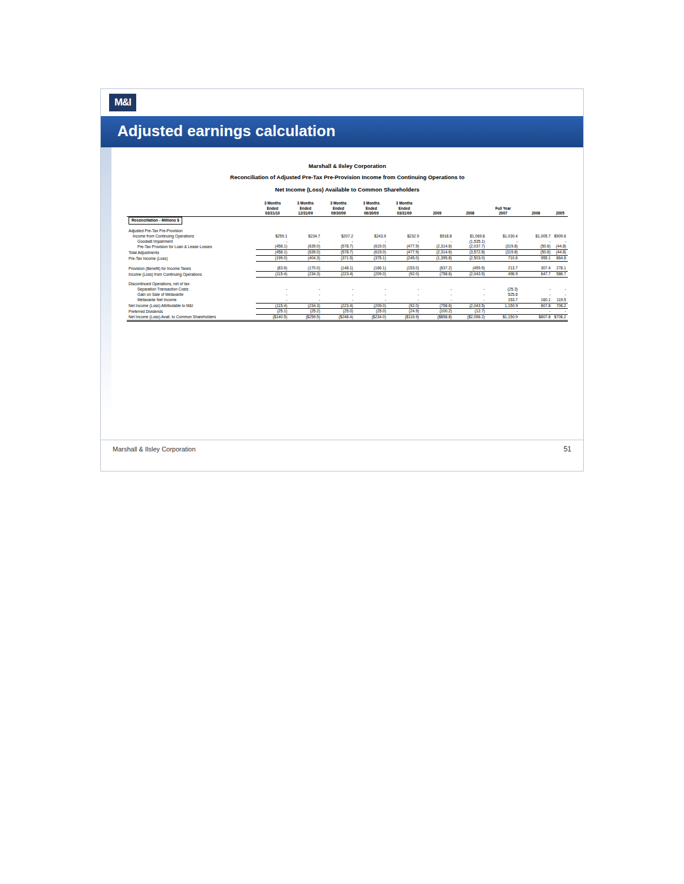M&I
Adjusted earnings calculation
Marshall & Ilsley Corporation
Reconciliation of Adjusted Pre-Tax Pre-Provision Income from Continuing Operations to
Net Income (Loss) Available to Common Shareholders
| | 3 Months Ended | 3 Months Ended | 3 Months Ended | 3 Months Ended | 3 Months Ended | | | Full Year | | |
| | 03/31/10 | 12/31/09 | 09/30/09 | 06/30/09 | 03/31/09 | 2009 | 2008 | 2007 | 2006 | 2005 |
| Reconciliation - Millions $ | | | | | | | | | | |
| Adjusted Pre-Tax Pre-Provision | | | | | | | | | | |
| Income from Continuing Operations | $259.1 | $234.7 | $207.2 | $243.9 | $232.9 | $918.8 | $1,069.8 | $1,030.4 | $1,005.7 | $909.6 |
| Goodwill Impairment | - | - | - | - | - | - | (1,535.1) | - | - | - |
| Pre-Tax Provision for Loan & Lease Losses | (458.1) | (639.0) | (578.7) | (619.0) | (477.9) | (2,314.6) | (2,037.7) | (319.8) | (50.6) | (44.8) |
| Total Adjustments | (458.1) | (639.0) | (578.7) | (619.0) | (477.9) | (2,314.6) | (3,572.8) | (319.8) | (50.6) | (44.8) |
| Pre-Tax Income (Loss) | (199.0) | (404.3) | (371.5) | (375.1) | (245.0) | (1,395.8) | (2,503.0) | 710.6 | 955.1 | 864.8 |
| Provision (Benefit) for Income Taxes | (83.6) | (170.0) | (148.1) | (166.1) | (153.0) | (637.2) | (459.5) | 213.7 | 307.4 | 278.1 |
| Income (Loss) from Continuing Operations | (115.4) | (234.3) | (223.4) | (209.0) | (92.0) | (758.6) | (2,043.5) | 496.9 | 647.7 | 586.7 |
| Discontinued Operations, net of tax: | | | | | | | | | | |
| Separation Transaction Costs | - | - | - | - | - | - | - | (25.3) | - | - |
| Gain on Sale of Metavante | - | - | - | - | - | - | - | 525.6 | - | - |
| Metavante Net Income | - | - | - | - | - | - | - | 153.7 | 160.1 | 119.5 |
| Net Income (Loss) Attributable to M&I | (115.4) | (234.3) | (223.4) | (209.0) | (92.0) | (758.6) | (2,043.5) | 1,150.9 | 807.8 | 706.2 |
| Preferred Dividends | (25.1) | (25.2) | (25.0) | (25.0) | (24.9) | (100.2) | (12.7) | - | - | - |
| Net Income (Loss) Avail. to Common Shareholders | ($140.5) | ($259.5) | ($248.4) | ($234.0) | ($116.9) | ($858.8) | ($2,056.2) | $1,150.9 | $807.8 | $706.2 |
Marshall & Ilsley Corporation
51